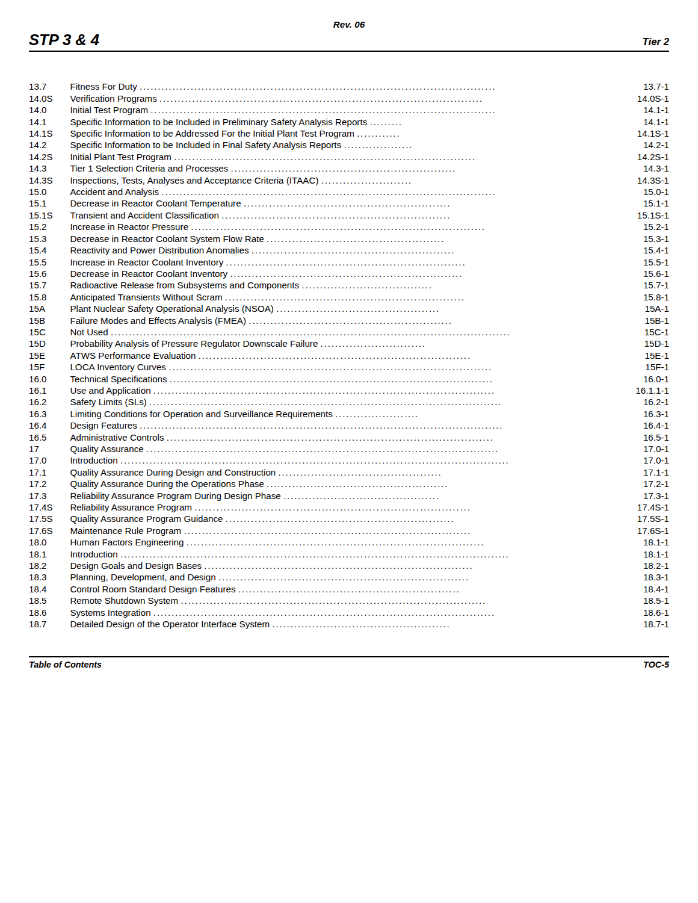Rev. 06
STP 3 & 4 Tier 2
| 13.7 | Fitness For Duty .................................................................................................. | 13.7-1 |
| 14.0S | Verification Programs ......................................................................................... | 14.0S-1 |
| 14.0 | Initial Test Program ............................................................................................... | 14.1-1 |
| 14.1 | Specific Information to be Included in Preliminary Safety Analysis Reports ......... | 14.1-1 |
| 14.1S | Specific Information to be Addressed For the Initial Plant Test Program ............ | 14.1S-1 |
| 14.2 | Specific Information to be Included in Final Safety Analysis Reports ................... | 14.2-1 |
| 14.2S | Initial Plant Test Program ................................................................................... | 14.2S-1 |
| 14.3 | Tier 1 Selection Criteria and Processes .............................................................. | 14.3-1 |
| 14.3S | Inspections, Tests, Analyses and Acceptance Criteria (ITAAC) ......................... | 14.3S-1 |
| 15.0 | Accident and Analysis ............................................................................................ | 15.0-1 |
| 15.1 | Decrease in Reactor Coolant Temperature ......................................................... | 15.1-1 |
| 15.1S | Transient and Accident Classification ............................................................... | 15.1S-1 |
| 15.2 | Increase in Reactor Pressure ................................................................................. | 15.2-1 |
| 15.3 | Decrease in Reactor Coolant System Flow Rate ................................................. | 15.3-1 |
| 15.4 | Reactivity and Power Distribution Anomalies ........................................................ | 15.4-1 |
| 15.5 | Increase in Reactor Coolant Inventory .................................................................. | 15.5-1 |
| 15.6 | Decrease in Reactor Coolant Inventory ................................................................ | 15.6-1 |
| 15.7 | Radioactive Release from Subsystems and Components .................................... | 15.7-1 |
| 15.8 | Anticipated Transients Without Scram .................................................................. | 15.8-1 |
| 15A | Plant Nuclear Safety Operational Analysis (NSOA) ............................................. | 15A-1 |
| 15B | Failure Modes and Effects Analysis (FMEA) ........................................................ | 15B-1 |
| 15C | Not Used .............................................................................................................. | 15C-1 |
| 15D | Probability Analysis of Pressure Regulator Downscale Failure ............................. | 15D-1 |
| 15E | ATWS Performance Evaluation ........................................................................... | 15E-1 |
| 15F | LOCA Inventory Curves ......................................................................................... | 15F-1 |
| 16.0 | Technical Specifications ......................................................................................... | 16.0-1 |
| 16.1 | Use and Application .............................................................................................. | 16.1.1-1 |
| 16.2 | Safety Limits (SLs) ................................................................................................. | 16.2-1 |
| 16.3 | Limiting Conditions for Operation and Surveillance Requirements ....................... | 16.3-1 |
| 16.4 | Design Features .................................................................................................... | 16.4-1 |
| 16.5 | Administrative Controls .......................................................................................... | 16.5-1 |
| 17 | Quality Assurance ................................................................................................. | 17.0-1 |
| 17.0 | Introduction ........................................................................................................... | 17.0-1 |
| 17.1 | Quality Assurance During Design and Construction ............................................. | 17.1-1 |
| 17.2 | Quality Assurance During the Operations Phase .................................................. | 17.2-1 |
| 17.3 | Reliability Assurance Program During Design Phase ........................................... | 17.3-1 |
| 17.4S | Reliability Assurance Program ............................................................................ | 17.4S-1 |
| 17.5S | Quality Assurance Program Guidance ............................................................... | 17.5S-1 |
| 17.6S | Maintenance Rule Program ............................................................................... | 17.6S-1 |
| 18.0 | Human Factors Engineering .................................................................................. | 18.1-1 |
| 18.1 | Introduction ........................................................................................................... | 18.1-1 |
| 18.2 | Design Goals and Design Bases .......................................................................... | 18.2-1 |
| 18.3 | Planning, Development, and Design ..................................................................... | 18.3-1 |
| 18.4 | Control Room Standard Design Features ............................................................. | 18.4-1 |
| 18.5 | Remote Shutdown System .................................................................................... | 18.5-1 |
| 18.6 | Systems Integration .............................................................................................. | 18.6-1 |
| 18.7 | Detailed Design of the Operator Interface System ................................................. | 18.7-1 |
Table of Contents TOC-5